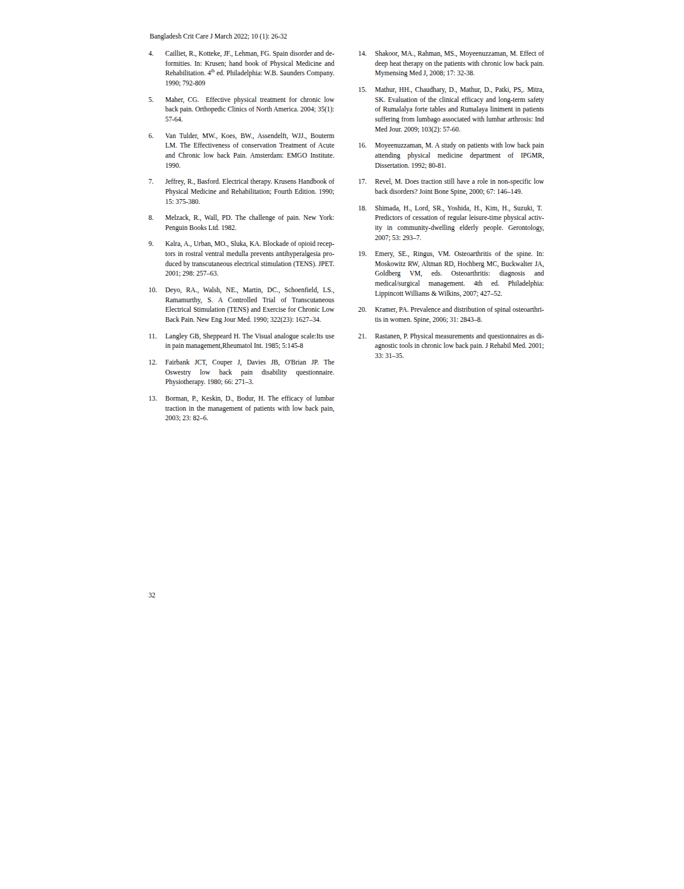Bangladesh Crit Care J March 2022; 10 (1): 26-32
4. Cailliet, R., Kotteke, JF., Lehman, FG. Spain disorder and deformities. In: Krusen; hand book of Physical Medicine and Rehabilitation. 4th ed. Philadelphia: W.B. Saunders Company. 1990; 792-809
5. Maher, CG. Effective physical treatment for chronic low back pain. Orthopedic Clinics of North America. 2004; 35(1): 57-64.
6. Van Tulder, MW., Koes, BW., Assendelft, WJJ., Bouterm LM. The Effectiveness of conservation Treatment of Acute and Chronic low back Pain. Amsterdam: EMGO Institute. 1990.
7. Jeffrey, R., Basford. Electrical therapy. Krusens Handbook of Physical Medicine and Rehabilitation; Fourth Edition. 1990; 15: 375-380.
8. Melzack, R., Wall, PD. The challenge of pain. New York: Penguin Books Ltd. 1982.
9. Kalra, A., Urban, MO., Sluka, KA. Blockade of opioid receptors in rostral ventral medulla prevents antihyperalgesia produced by transcutaneous electrical stimulation (TENS). JPET. 2001; 298: 257–63.
10. Deyo, RA., Walsh, NE., Martin, DC., Schoenfield, LS., Ramamurthy, S. A Controlled Trial of Transcutaneous Electrical Stimulation (TENS) and Exercise for Chronic Low Back Pain. New Eng Jour Med. 1990; 322(23): 1627–34.
11. Langley GB, Sheppeard H. The Visual analogue scale:Its use in pain management,Rheumatol Int. 1985; 5:145-8
12. Fairbank JCT, Couper J, Davies JB, O'Brian JP. The Oswestry low back pain disability questionnaire. Physiotherapy. 1980; 66: 271–3.
13. Borman, P., Keskin, D., Bodur, H. The efficacy of lumbar traction in the management of patients with low back pain, 2003; 23: 82–6.
14. Shakoor, MA., Rahman, MS., Moyeenuzzaman, M. Effect of deep heat therapy on the patients with chronic low back pain. Mymensing Med J, 2008; 17: 32-38.
15. Mathur, HH., Chaudhary, D., Mathur, D., Patki, PS,. Mitra, SK. Evaluation of the clinical efficacy and long-term safety of Rumalalya forte tables and Rumalaya liniment in patients suffering from lumbago associated with lumbar arthrosis: Ind Med Jour. 2009; 103(2): 57-60.
16. Moyeenuzzaman, M. A study on patients with low back pain attending physical medicine department of IPGMR, Dissertation. 1992; 80-81.
17. Revel, M. Does traction still have a role in non-specific low back disorders? Joint Bone Spine, 2000; 67: 146–149.
18. Shimada, H., Lord, SR., Yoshida, H., Kim, H., Suzuki, T. Predictors of cessation of regular leisure-time physical activity in community-dwelling elderly people. Gerontology, 2007; 53: 293–7.
19. Emery, SE., Ringus, VM. Osteoarthritis of the spine. In: Moskowitz RW, Altman RD, Hochberg MC, Buckwalter JA, Goldberg VM, eds. Osteoarthritis: diagnosis and medical/surgical management. 4th ed. Philadelphia: Lippincott Williams & Wilkins, 2007; 427–52.
20. Kramer, PA. Prevalence and distribution of spinal osteoarthritis in women. Spine, 2006; 31: 2843–8.
21. Rastanen, P. Physical measurements and questionnaires as diagnostic tools in chronic low back pain. J Rehabil Med. 2001; 33: 31–35.
32